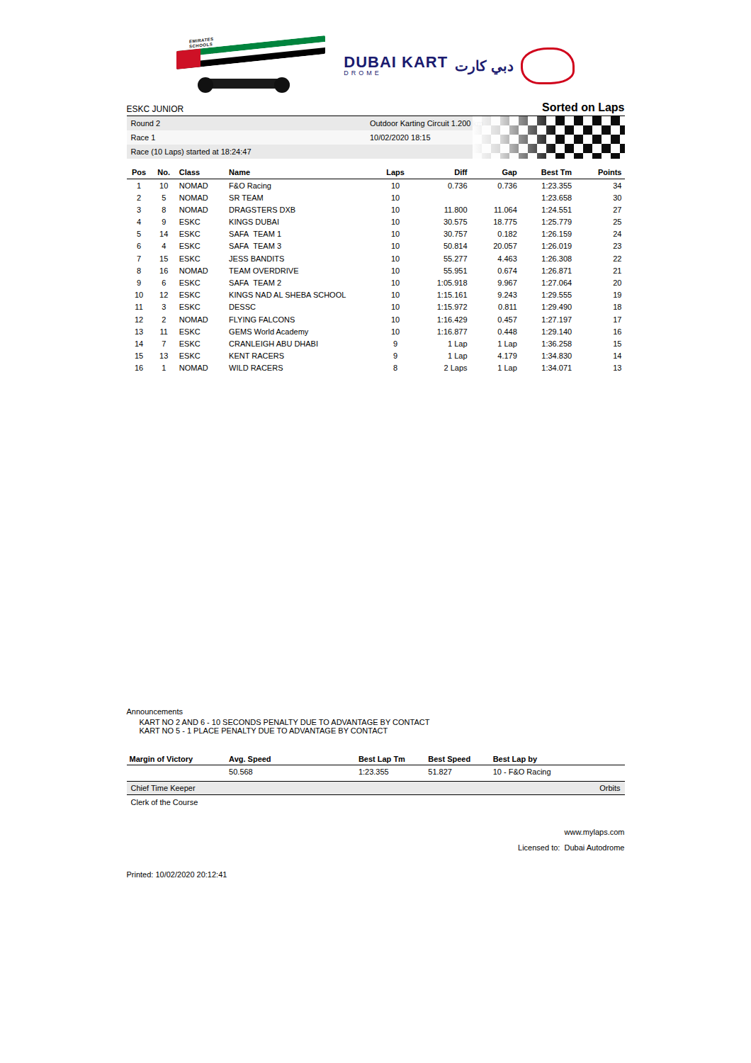EMIRATES
SCHOOLS
KARTING
CHAMPIONSHIP
DUBAI KARTDROME
دبي كارت
ESKC JUNIOR
Sorted on Laps
| Round 2 | Outdoor Karting Circuit 1.200 km | |
| Race 1 | 10/02/2020 18:15 | |
| Race (10 Laps) started at 18:24:47 | | |
| Pos | No. | Class | Name | Laps | Diff | Gap | Best Tm | Points |
| --- | --- | --- | --- | --- | --- | --- | --- | --- |
| 1 | 10 | NOMAD | F&O Racing | 10 | 0.736 | 0.736 | 1:23.355 | 34 |
| 2 | 5 | NOMAD | SR TEAM | 10 | | | 1:23.658 | 30 |
| 3 | 8 | NOMAD | DRAGSTERS DXB | 10 | 11.800 | 11.064 | 1:24.551 | 27 |
| 4 | 9 | ESKC | KINGS DUBAI | 10 | 30.575 | 18.775 | 1:25.779 | 25 |
| 5 | 14 | ESKC | SAFA TEAM 1 | 10 | 30.757 | 0.182 | 1:26.159 | 24 |
| 6 | 4 | ESKC | SAFA TEAM 3 | 10 | 50.814 | 20.057 | 1:26.019 | 23 |
| 7 | 15 | ESKC | JESS BANDITS | 10 | 55.277 | 4.463 | 1:26.308 | 22 |
| 8 | 16 | NOMAD | TEAM OVERDRIVE | 10 | 55.951 | 0.674 | 1:26.871 | 21 |
| 9 | 6 | ESKC | SAFA TEAM 2 | 10 | 1:05.918 | 9.967 | 1:27.064 | 20 |
| 10 | 12 | ESKC | KINGS NAD AL SHEBA SCHOOL | 10 | 1:15.161 | 9.243 | 1:29.555 | 19 |
| 11 | 3 | ESKC | DESSC | 10 | 1:15.972 | 0.811 | 1:29.490 | 18 |
| 12 | 2 | NOMAD | FLYING FALCONS | 10 | 1:16.429 | 0.457 | 1:27.197 | 17 |
| 13 | 11 | ESKC | GEMS World Academy | 10 | 1:16.877 | 0.448 | 1:29.140 | 16 |
| 14 | 7 | ESKC | CRANLEIGH ABU DHABI | 9 | 1 Lap | 1 Lap | 1:36.258 | 15 |
| 15 | 13 | ESKC | KENT RACERS | 9 | 1 Lap | 4.179 | 1:34.830 | 14 |
| 16 | 1 | NOMAD | WILD RACERS | 8 | 2 Laps | 1 Lap | 1:34.071 | 13 |
Announcements
KART NO 2 AND 6 - 10 SECONDS PENALTY DUE TO ADVANTAGE BY CONTACT
KART NO 5 - 1 PLACE PENALTY DUE TO ADVANTAGE BY CONTACT
| Margin of Victory | Avg. Speed | Best Lap Tm | Best Speed | Best Lap by |
| --- | --- | --- | --- | --- |
| | 50.568 | 1:23.355 | 51.827 | 10 - F&O Racing |
Chief Time Keeper Orbits
Clerk of the Course
www.mylaps.com
Licensed to: Dubai Autodrome
Printed: 10/02/2020 20:12:41